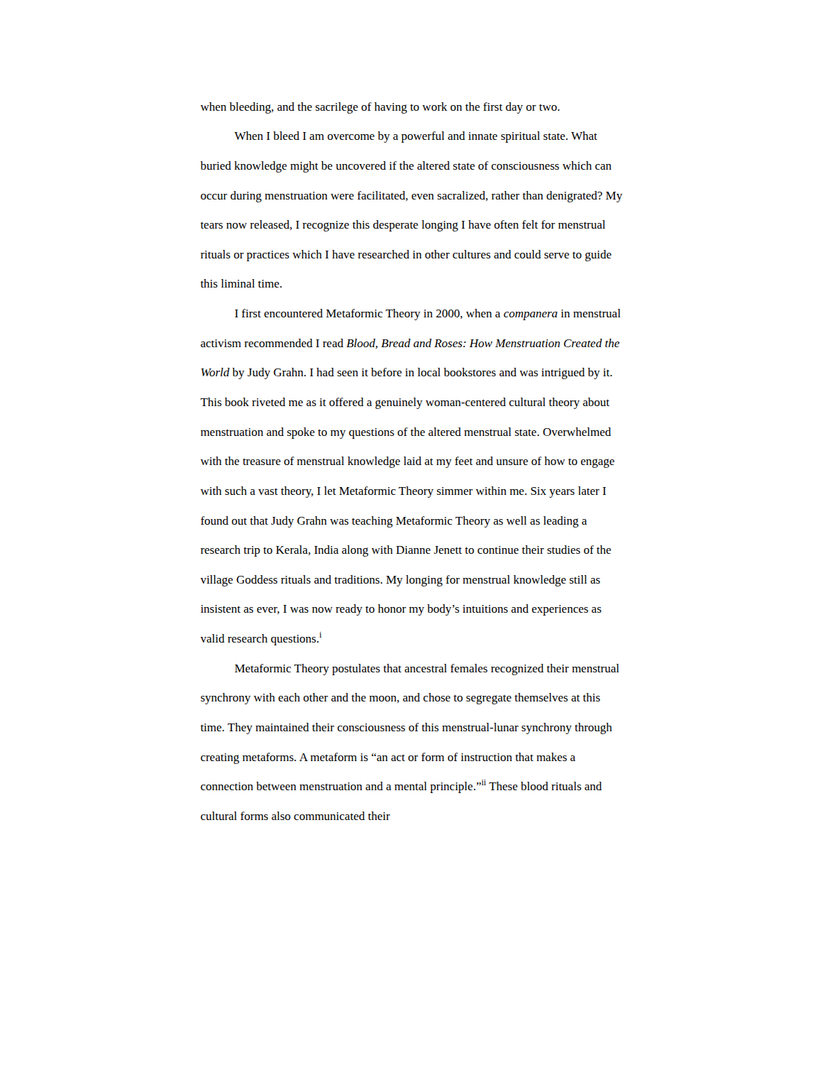when bleeding, and the sacrilege of having to work on the first day or two.
When I bleed I am overcome by a powerful and innate spiritual state. What buried knowledge might be uncovered if the altered state of consciousness which can occur during menstruation were facilitated, even sacralized, rather than denigrated? My tears now released, I recognize this desperate longing I have often felt for menstrual rituals or practices which I have researched in other cultures and could serve to guide this liminal time.
I first encountered Metaformic Theory in 2000, when a companera in menstrual activism recommended I read Blood, Bread and Roses: How Menstruation Created the World by Judy Grahn. I had seen it before in local bookstores and was intrigued by it. This book riveted me as it offered a genuinely woman-centered cultural theory about menstruation and spoke to my questions of the altered menstrual state. Overwhelmed with the treasure of menstrual knowledge laid at my feet and unsure of how to engage with such a vast theory, I let Metaformic Theory simmer within me. Six years later I found out that Judy Grahn was teaching Metaformic Theory as well as leading a research trip to Kerala, India along with Dianne Jenett to continue their studies of the village Goddess rituals and traditions. My longing for menstrual knowledge still as insistent as ever, I was now ready to honor my body’s intuitions and experiences as valid research questions.i
Metaformic Theory postulates that ancestral females recognized their menstrual synchrony with each other and the moon, and chose to segregate themselves at this time. They maintained their consciousness of this menstrual-lunar synchrony through creating metaforms. A metaform is “an act or form of instruction that makes a connection between menstruation and a mental principle.”ii These blood rituals and cultural forms also communicated their